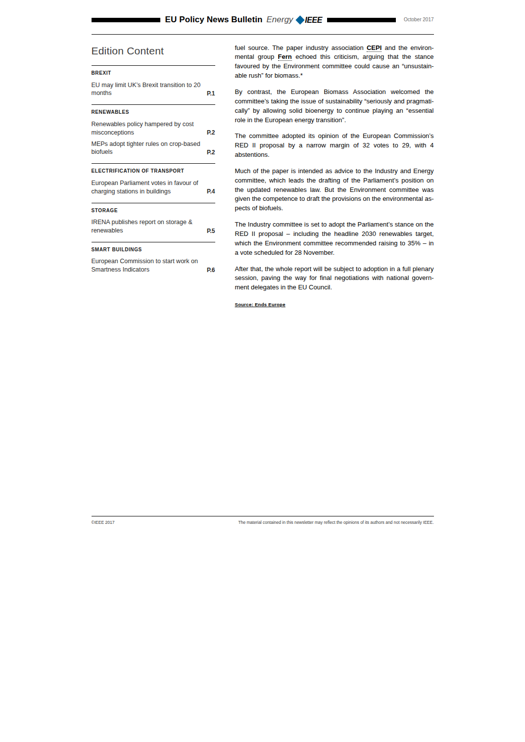EU Policy News Bulletin Energy IEEE
October 2017
Edition Content
Brexit
EU may limit UK’s Brexit transition to 20 months P.1
Renewables
Renewables policy hampered by cost misconceptions P.2
MEPs adopt tighter rules on crop-based biofuels P.2
Electrification of Transport
European Parliament votes in favour of charging stations in buildings P.4
Storage
IRENA publishes report on storage & renewables P.5
Smart Buildings
European Commission to start work on Smartness Indicators P.6
fuel source. The paper industry association CEPI and the environmental group Fern echoed this criticism, arguing that the stance favoured by the Environment committee could cause an “unsustainable rush” for biomass.*
By contrast, the European Biomass Association welcomed the committee’s taking the issue of sustainability “seriously and pragmatically” by allowing solid bioenergy to continue playing an “essential role in the European energy transition”.
The committee adopted its opinion of the European Commission’s RED II proposal by a narrow margin of 32 votes to 29, with 4 abstentions.
Much of the paper is intended as advice to the Industry and Energy committee, which leads the drafting of the Parliament’s position on the updated renewables law. But the Environment committee was given the competence to draft the provisions on the environmental aspects of biofuels.
The Industry committee is set to adopt the Parliament’s stance on the RED II proposal – including the headline 2030 renewables target, which the Environment committee recommended raising to 35% – in a vote scheduled for 28 November.
After that, the whole report will be subject to adoption in a full plenary session, paving the way for final negotiations with national government delegates in the EU Council.
Source: Ends Europe
©IEEE 2017
The material contained in this newsletter may reflect the opinions of its authors and not necessarily IEEE.